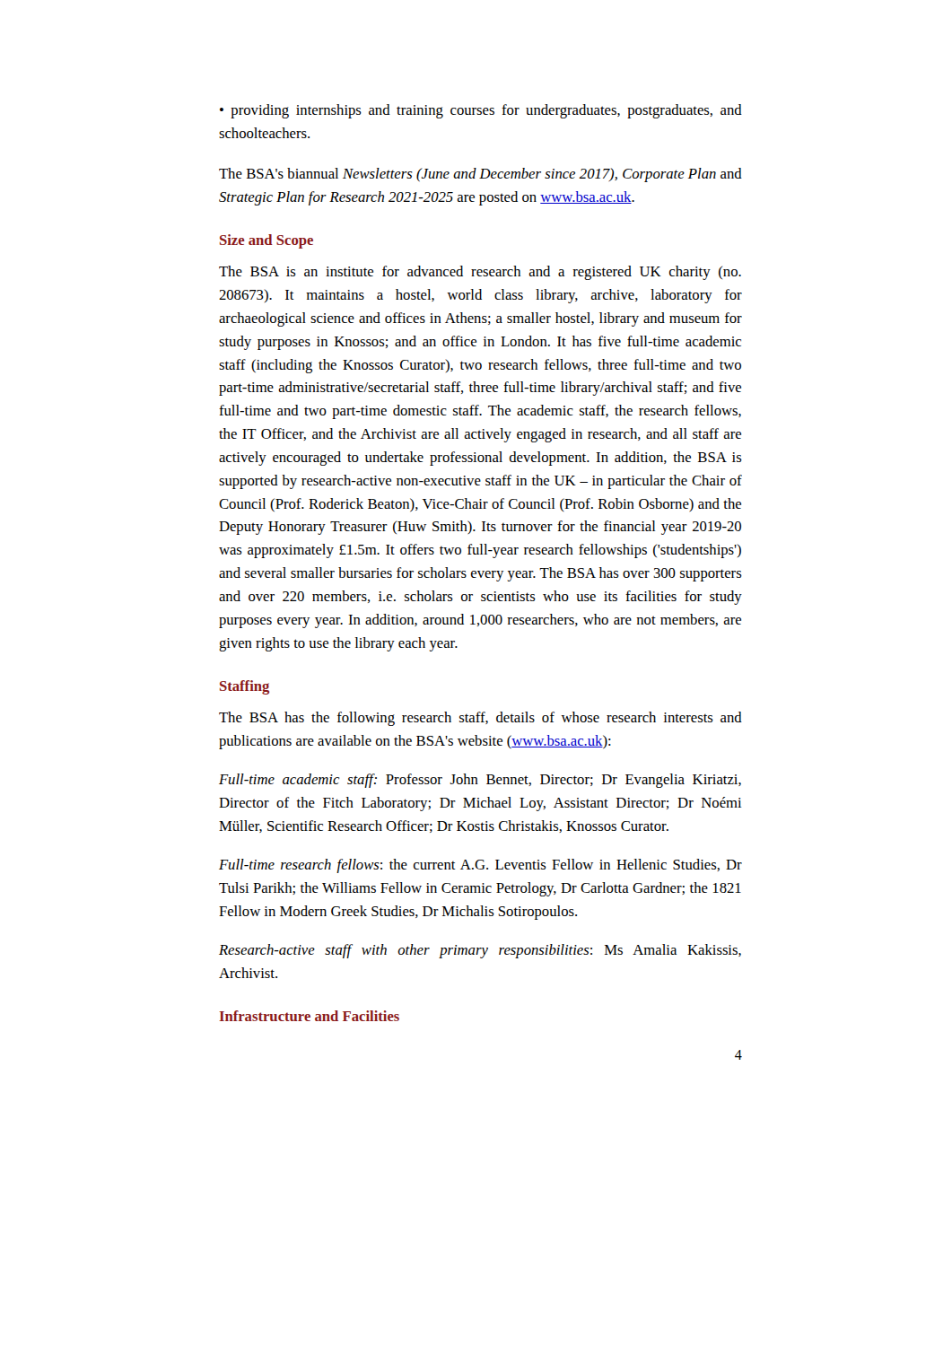• providing internships and training courses for undergraduates, postgraduates, and schoolteachers.
The BSA's biannual Newsletters (June and December since 2017), Corporate Plan and Strategic Plan for Research 2021-2025 are posted on www.bsa.ac.uk.
Size and Scope
The BSA is an institute for advanced research and a registered UK charity (no. 208673). It maintains a hostel, world class library, archive, laboratory for archaeological science and offices in Athens; a smaller hostel, library and museum for study purposes in Knossos; and an office in London. It has five full-time academic staff (including the Knossos Curator), two research fellows, three full-time and two part-time administrative/secretarial staff, three full-time library/archival staff; and five full-time and two part-time domestic staff. The academic staff, the research fellows, the IT Officer, and the Archivist are all actively engaged in research, and all staff are actively encouraged to undertake professional development. In addition, the BSA is supported by research-active non-executive staff in the UK – in particular the Chair of Council (Prof. Roderick Beaton), Vice-Chair of Council (Prof. Robin Osborne) and the Deputy Honorary Treasurer (Huw Smith). Its turnover for the financial year 2019-20 was approximately £1.5m. It offers two full-year research fellowships ('studentships') and several smaller bursaries for scholars every year. The BSA has over 300 supporters and over 220 members, i.e. scholars or scientists who use its facilities for study purposes every year. In addition, around 1,000 researchers, who are not members, are given rights to use the library each year.
Staffing
The BSA has the following research staff, details of whose research interests and publications are available on the BSA's website (www.bsa.ac.uk):
Full-time academic staff: Professor John Bennet, Director; Dr Evangelia Kiriatzi, Director of the Fitch Laboratory; Dr Michael Loy, Assistant Director; Dr Noémi Müller, Scientific Research Officer; Dr Kostis Christakis, Knossos Curator.
Full-time research fellows: the current A.G. Leventis Fellow in Hellenic Studies, Dr Tulsi Parikh; the Williams Fellow in Ceramic Petrology, Dr Carlotta Gardner; the 1821 Fellow in Modern Greek Studies, Dr Michalis Sotiropoulos.
Research-active staff with other primary responsibilities: Ms Amalia Kakissis, Archivist.
Infrastructure and Facilities
4